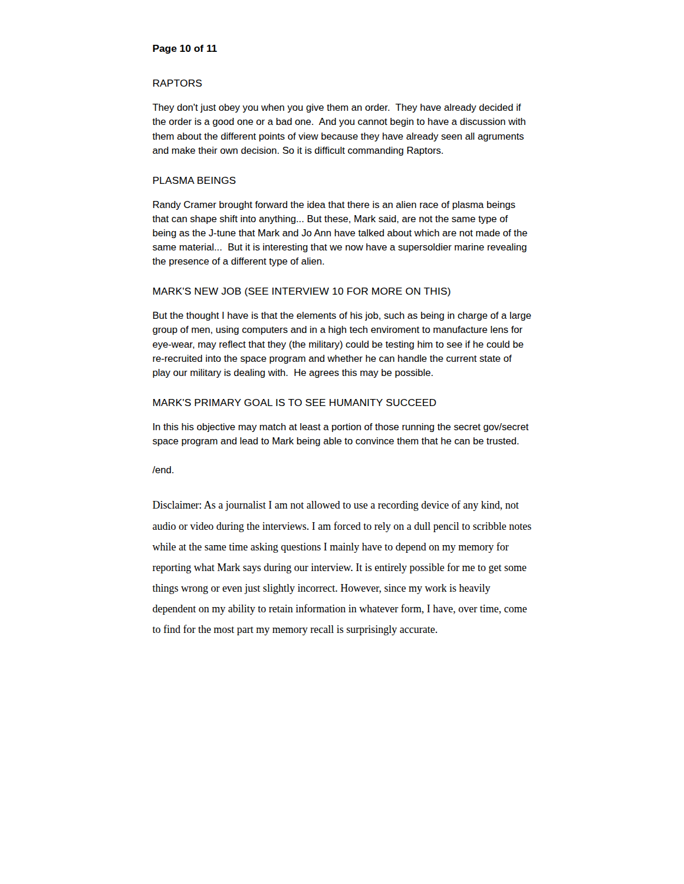Page 10 of 11
RAPTORS
They don't just obey you when you give them an order. They have already decided if the order is a good one or a bad one. And you cannot begin to have a discussion with them about the different points of view because they have already seen all agruments and make their own decision. So it is difficult commanding Raptors.
PLASMA BEINGS
Randy Cramer brought forward the idea that there is an alien race of plasma beings that can shape shift into anything... But these, Mark said, are not the same type of being as the J-tune that Mark and Jo Ann have talked about which are not made of the same material... But it is interesting that we now have a supersoldier marine revealing the presence of a different type of alien.
MARK'S NEW JOB (SEE INTERVIEW 10 FOR MORE ON THIS)
But the thought I have is that the elements of his job, such as being in charge of a large group of men, using computers and in a high tech enviroment to manufacture lens for eye-wear, may reflect that they (the military) could be testing him to see if he could be re-recruited into the space program and whether he can handle the current state of play our military is dealing with. He agrees this may be possible.
MARK'S PRIMARY GOAL IS TO SEE HUMANITY SUCCEED
In this his objective may match at least a portion of those running the secret gov/secret space program and lead to Mark being able to convince them that he can be trusted.
/end.
Disclaimer: As a journalist I am not allowed to use a recording device of any kind, not audio or video during the interviews. I am forced to rely on a dull pencil to scribble notes while at the same time asking questions I mainly have to depend on my memory for reporting what Mark says during our interview. It is entirely possible for me to get some things wrong or even just slightly incorrect. However, since my work is heavily dependent on my ability to retain information in whatever form, I have, over time, come to find for the most part my memory recall is surprisingly accurate.